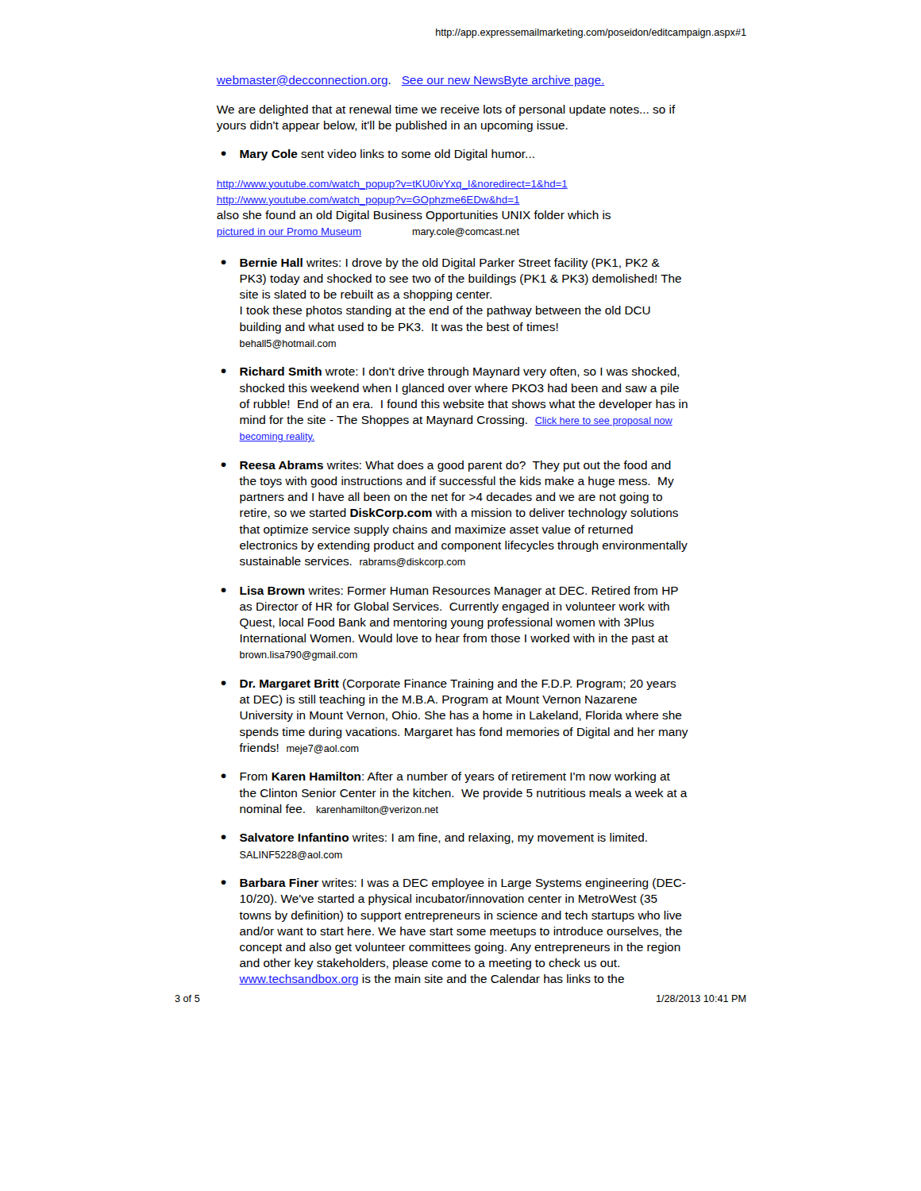http://app.expressemailmarketing.com/poseidon/editcampaign.aspx#1
webmaster@decconnection.org. See our new NewsByte archive page.
We are delighted that at renewal time we receive lots of personal update notes... so if yours didn't appear below, it'll be published in an upcoming issue.
Mary Cole sent video links to some old Digital humor...
http://www.youtube.com/watch_popup?v=tKU0ivYxq_I&noredirect=1&hd=1
http://www.youtube.com/watch_popup?v=GOphzme6EDw&hd=1
also she found an old Digital Business Opportunities UNIX folder which is
pictured in our Promo Museum mary.cole@comcast.net
Bernie Hall writes: I drove by the old Digital Parker Street facility (PK1, PK2 & PK3) today and shocked to see two of the buildings (PK1 & PK3) demolished! The site is slated to be rebuilt as a shopping center.
I took these photos standing at the end of the pathway between the old DCU building and what used to be PK3. It was the best of times!
behall5@hotmail.com
Richard Smith wrote: I don't drive through Maynard very often, so I was shocked, shocked this weekend when I glanced over where PKO3 had been and saw a pile of rubble! End of an era. I found this website that shows what the developer has in mind for the site - The Shoppes at Maynard Crossing. Click here to see proposal now becoming reality.
Reesa Abrams writes: What does a good parent do? They put out the food and the toys with good instructions and if successful the kids make a huge mess. My partners and I have all been on the net for >4 decades and we are not going to retire, so we started DiskCorp.com with a mission to deliver technology solutions that optimize service supply chains and maximize asset value of returned electronics by extending product and component lifecycles through environmentally sustainable services. rabrams@diskcorp.com
Lisa Brown writes: Former Human Resources Manager at DEC. Retired from HP as Director of HR for Global Services. Currently engaged in volunteer work with Quest, local Food Bank and mentoring young professional women with 3Plus International Women. Would love to hear from those I worked with in the past at brown.lisa790@gmail.com
Dr. Margaret Britt (Corporate Finance Training and the F.D.P. Program; 20 years at DEC) is still teaching in the M.B.A. Program at Mount Vernon Nazarene University in Mount Vernon, Ohio. She has a home in Lakeland, Florida where she spends time during vacations. Margaret has fond memories of Digital and her many friends! meje7@aol.com
From Karen Hamilton: After a number of years of retirement I'm now working at the Clinton Senior Center in the kitchen. We provide 5 nutritious meals a week at a nominal fee. karenhamilton@verizon.net
Salvatore Infantino writes: I am fine, and relaxing, my movement is limited. SALINF5228@aol.com
Barbara Finer writes: I was a DEC employee in Large Systems engineering (DEC-10/20). We've started a physical incubator/innovation center in MetroWest (35 towns by definition) to support entrepreneurs in science and tech startups who live and/or want to start here. We have start some meetups to introduce ourselves, the concept and also get volunteer committees going. Any entrepreneurs in the region and other key stakeholders, please come to a meeting to check us out.
www.techsandbox.org is the main site and the Calendar has links to the
3 of 5 1/28/2013 10:41 PM